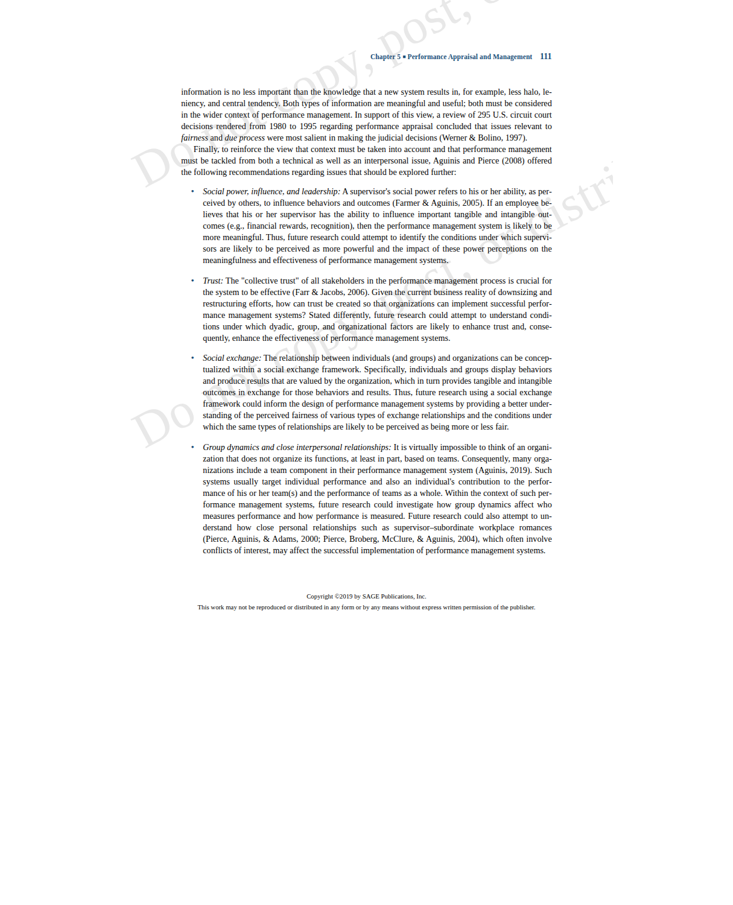Do not copy, post, or distribute Do not copy, post, or distribute
Chapter 5 ■ Performance Appraisal and Management 111
information is no less important than the knowledge that a new system results in, for example, less halo, leniency, and central tendency. Both types of information are meaningful and useful; both must be considered in the wider context of performance management. In support of this view, a review of 295 U.S. circuit court decisions rendered from 1980 to 1995 regarding performance appraisal concluded that issues relevant to fairness and due process were most salient in making the judicial decisions (Werner & Bolino, 1997).
Finally, to reinforce the view that context must be taken into account and that performance management must be tackled from both a technical as well as an interpersonal issue, Aguinis and Pierce (2008) offered the following recommendations regarding issues that should be explored further:
Social power, influence, and leadership: A supervisor's social power refers to his or her ability, as perceived by others, to influence behaviors and outcomes (Farmer & Aguinis, 2005). If an employee believes that his or her supervisor has the ability to influence important tangible and intangible outcomes (e.g., financial rewards, recognition), then the performance management system is likely to be more meaningful. Thus, future research could attempt to identify the conditions under which supervisors are likely to be perceived as more powerful and the impact of these power perceptions on the meaningfulness and effectiveness of performance management systems.
Trust: The "collective trust" of all stakeholders in the performance management process is crucial for the system to be effective (Farr & Jacobs, 2006). Given the current business reality of downsizing and restructuring efforts, how can trust be created so that organizations can implement successful performance management systems? Stated differently, future research could attempt to understand conditions under which dyadic, group, and organizational factors are likely to enhance trust and, consequently, enhance the effectiveness of performance management systems.
Social exchange: The relationship between individuals (and groups) and organizations can be conceptualized within a social exchange framework. Specifically, individuals and groups display behaviors and produce results that are valued by the organization, which in turn provides tangible and intangible outcomes in exchange for those behaviors and results. Thus, future research using a social exchange framework could inform the design of performance management systems by providing a better understanding of the perceived fairness of various types of exchange relationships and the conditions under which the same types of relationships are likely to be perceived as being more or less fair.
Group dynamics and close interpersonal relationships: It is virtually impossible to think of an organization that does not organize its functions, at least in part, based on teams. Consequently, many organizations include a team component in their performance management system (Aguinis, 2019). Such systems usually target individual performance and also an individual's contribution to the performance of his or her team(s) and the performance of teams as a whole. Within the context of such performance management systems, future research could investigate how group dynamics affect who measures performance and how performance is measured. Future research could also attempt to understand how close personal relationships such as supervisor–subordinate workplace romances (Pierce, Aguinis, & Adams, 2000; Pierce, Broberg, McClure, & Aguinis, 2004), which often involve conflicts of interest, may affect the successful implementation of performance management systems.
Copyright ©2019 by SAGE Publications, Inc.
This work may not be reproduced or distributed in any form or by any means without express written permission of the publisher.